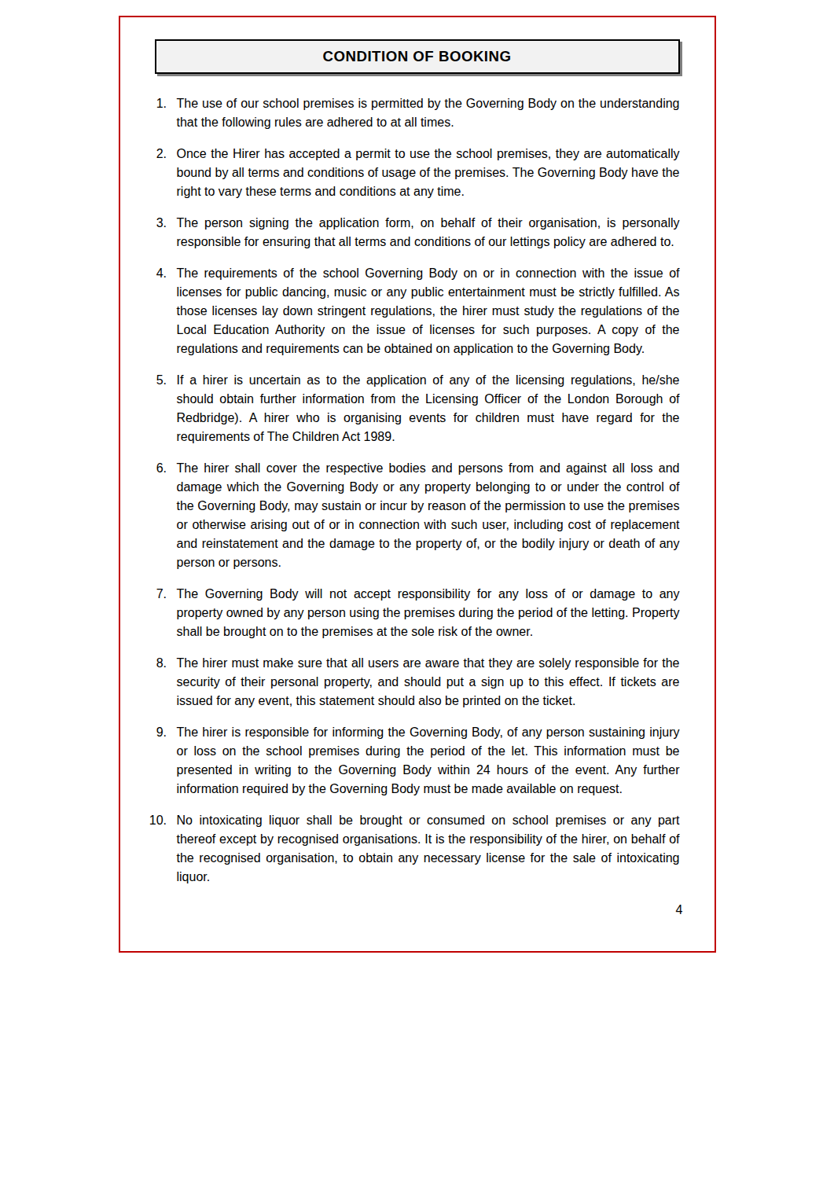CONDITION OF BOOKING
The use of our school premises is permitted by the Governing Body on the understanding that the following rules are adhered to at all times.
Once the Hirer has accepted a permit to use the school premises, they are automatically bound by all terms and conditions of usage of the premises. The Governing Body have the right to vary these terms and conditions at any time.
The person signing the application form, on behalf of their organisation, is personally responsible for ensuring that all terms and conditions of our lettings policy are adhered to.
The requirements of the school Governing Body on or in connection with the issue of licenses for public dancing, music or any public entertainment must be strictly fulfilled. As those licenses lay down stringent regulations, the hirer must study the regulations of the Local Education Authority on the issue of licenses for such purposes. A copy of the regulations and requirements can be obtained on application to the Governing Body.
If a hirer is uncertain as to the application of any of the licensing regulations, he/she should obtain further information from the Licensing Officer of the London Borough of Redbridge). A hirer who is organising events for children must have regard for the requirements of The Children Act 1989.
The hirer shall cover the respective bodies and persons from and against all loss and damage which the Governing Body or any property belonging to or under the control of the Governing Body, may sustain or incur by reason of the permission to use the premises or otherwise arising out of or in connection with such user, including cost of replacement and reinstatement and the damage to the property of, or the bodily injury or death of any person or persons.
The Governing Body will not accept responsibility for any loss of or damage to any property owned by any person using the premises during the period of the letting. Property shall be brought on to the premises at the sole risk of the owner.
The hirer must make sure that all users are aware that they are solely responsible for the security of their personal property, and should put a sign up to this effect. If tickets are issued for any event, this statement should also be printed on the ticket.
The hirer is responsible for informing the Governing Body, of any person sustaining injury or loss on the school premises during the period of the let. This information must be presented in writing to the Governing Body within 24 hours of the event. Any further information required by the Governing Body must be made available on request.
No intoxicating liquor shall be brought or consumed on school premises or any part thereof except by recognised organisations. It is the responsibility of the hirer, on behalf of the recognised organisation, to obtain any necessary license for the sale of intoxicating liquor.
4